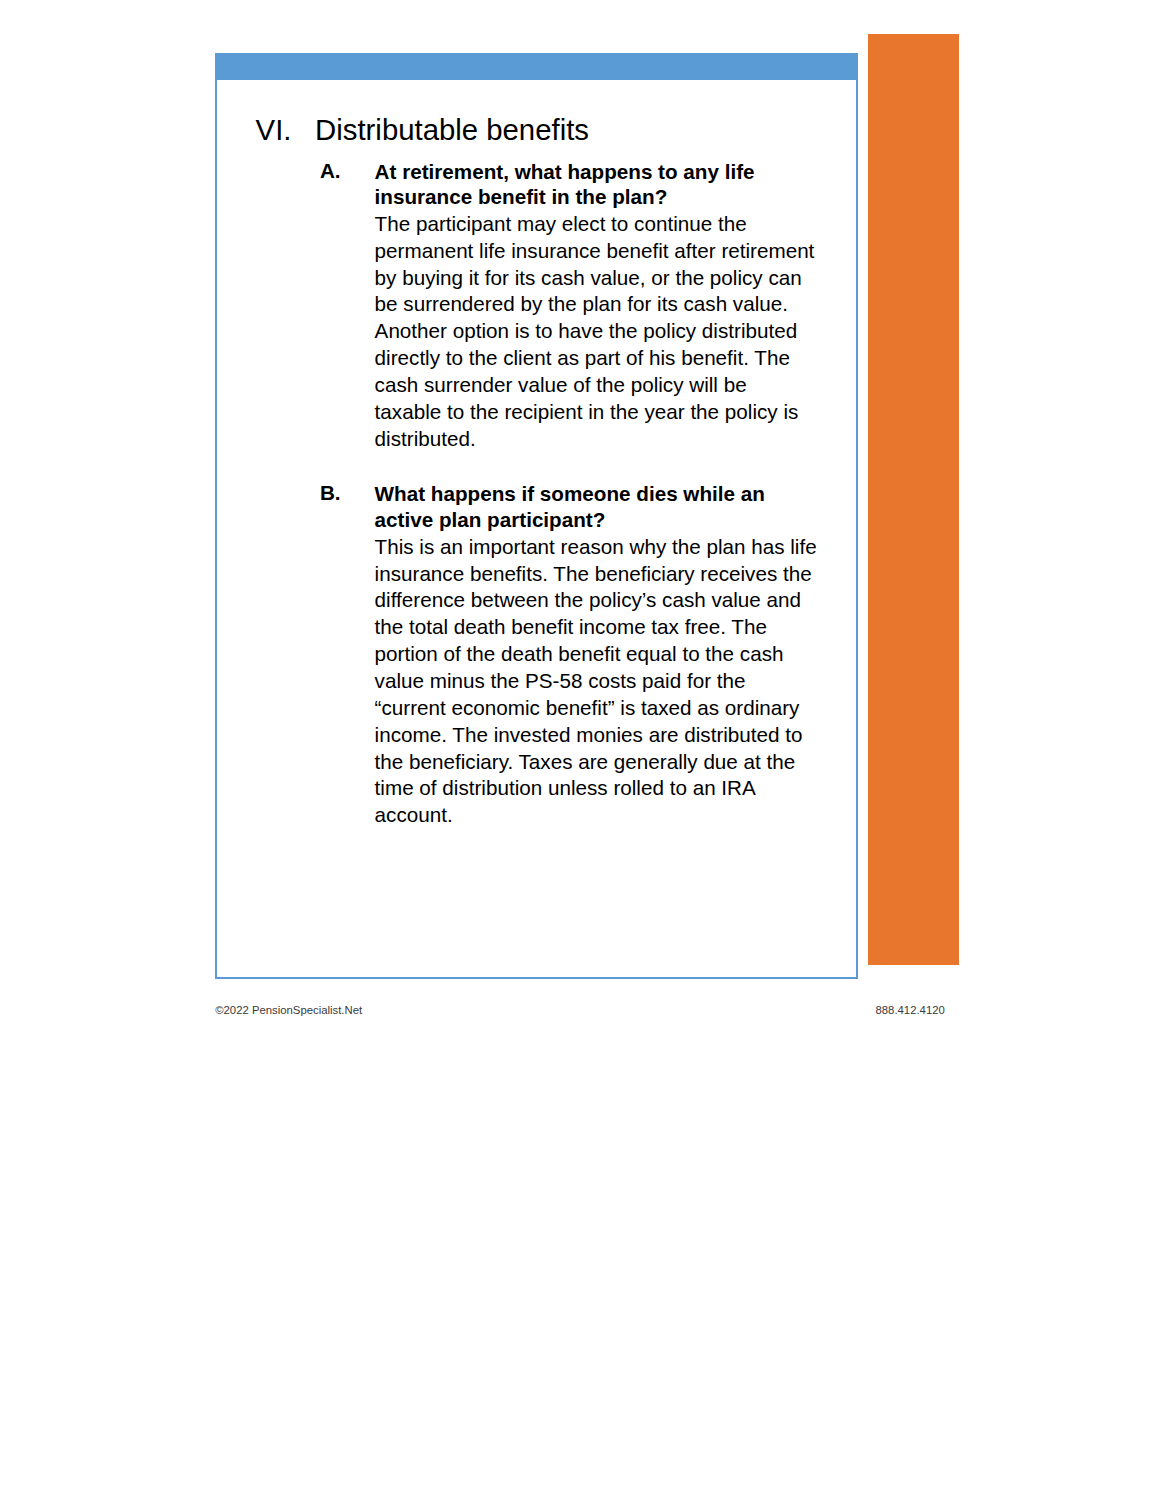VI.
Distributable benefits
A.
At retirement, what happens to any life insurance benefit in the plan?
The participant may elect to continue the permanent life insurance benefit after retirement by buying it for its cash value, or the policy can be surrendered by the plan for its cash value. Another option is to have the policy distributed directly to the client as part of his benefit. The cash surrender value of the policy will be taxable to the recipient in the year the policy is distributed.
B.
What happens if someone dies while an active plan participant?
This is an important reason why the plan has life insurance benefits. The beneficiary receives the difference between the policy’s cash value and the total death benefit income tax free. The portion of the death benefit equal to the cash value minus the PS-58 costs paid for the “current economic benefit” is taxed as ordinary income. The invested monies are distributed to the beneficiary. Taxes are generally due at the time of distribution unless rolled to an IRA account.
©2022 PensionSpecialist.Net 888.412.4120